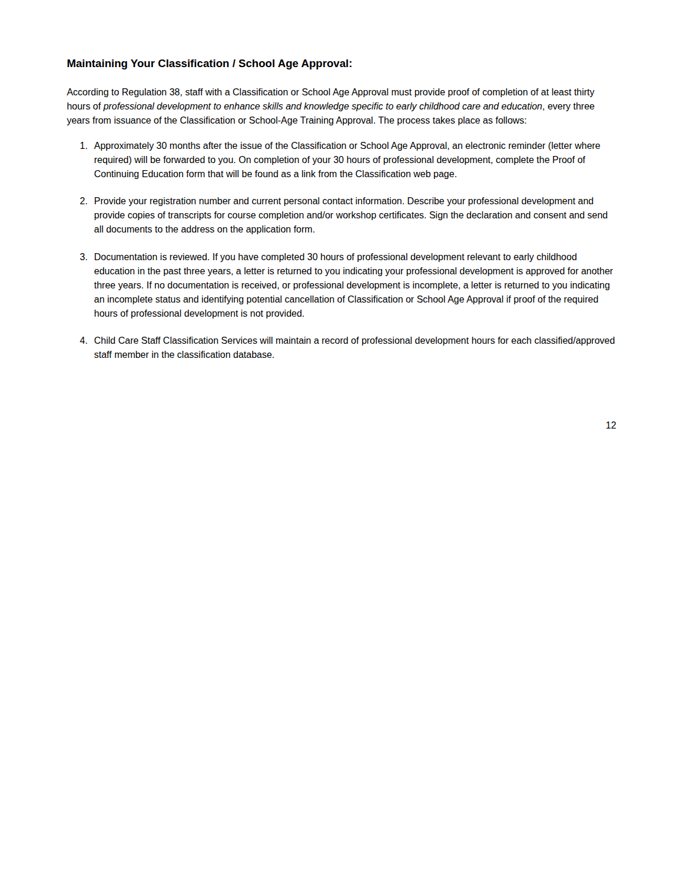Maintaining Your Classification / School Age Approval:
According to Regulation 38, staff with a Classification or School Age Approval must provide proof of completion of at least thirty hours of professional development to enhance skills and knowledge specific to early childhood care and education, every three years from issuance of the Classification or School-Age Training Approval. The process takes place as follows:
Approximately 30 months after the issue of the Classification or School Age Approval, an electronic reminder (letter where required) will be forwarded to you. On completion of your 30 hours of professional development, complete the Proof of Continuing Education form that will be found as a link from the Classification web page.
Provide your registration number and current personal contact information. Describe your professional development and provide copies of transcripts for course completion and/or workshop certificates. Sign the declaration and consent and send all documents to the address on the application form.
Documentation is reviewed. If you have completed 30 hours of professional development relevant to early childhood education in the past three years, a letter is returned to you indicating your professional development is approved for another three years. If no documentation is received, or professional development is incomplete, a letter is returned to you indicating an incomplete status and identifying potential cancellation of Classification or School Age Approval if proof of the required hours of professional development is not provided.
Child Care Staff Classification Services will maintain a record of professional development hours for each classified/approved staff member in the classification database.
12